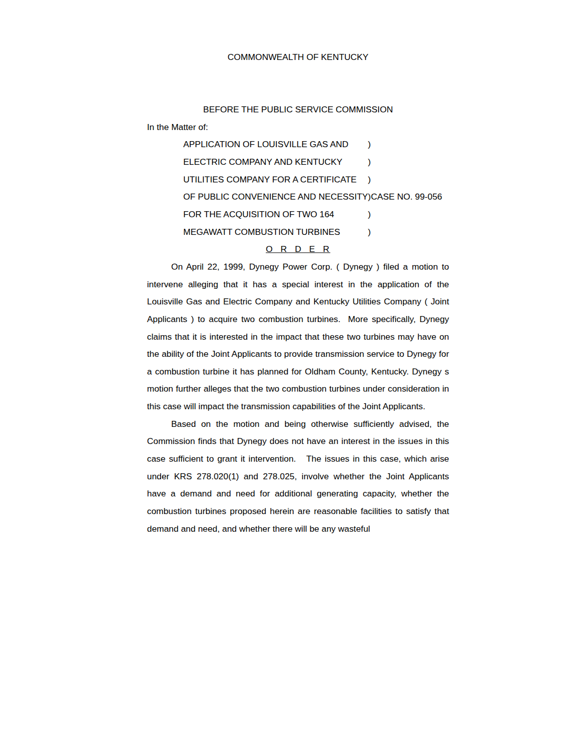COMMONWEALTH OF KENTUCKY
BEFORE THE PUBLIC SERVICE COMMISSION
In the Matter of:
| APPLICATION OF LOUISVILLE GAS AND | ) | |
| ELECTRIC COMPANY AND KENTUCKY | ) | |
| UTILITIES COMPANY FOR A CERTIFICATE | ) | |
| OF PUBLIC CONVENIENCE AND NECESSITY | ) | CASE NO. 99-056 |
| FOR THE ACQUISITION OF TWO 164 | ) | |
| MEGAWATT COMBUSTION TURBINES | ) | |
O R D E R
On April 22, 1999, Dynegy Power Corp. ( Dynegy ) filed a motion to intervene alleging that it has a special interest in the application of the Louisville Gas and Electric Company and Kentucky Utilities Company ( Joint Applicants ) to acquire two combustion turbines. More specifically, Dynegy claims that it is interested in the impact that these two turbines may have on the ability of the Joint Applicants to provide transmission service to Dynegy for a combustion turbine it has planned for Oldham County, Kentucky. Dynegy s motion further alleges that the two combustion turbines under consideration in this case will impact the transmission capabilities of the Joint Applicants.
Based on the motion and being otherwise sufficiently advised, the Commission finds that Dynegy does not have an interest in the issues in this case sufficient to grant it intervention. The issues in this case, which arise under KRS 278.020(1) and 278.025, involve whether the Joint Applicants have a demand and need for additional generating capacity, whether the combustion turbines proposed herein are reasonable facilities to satisfy that demand and need, and whether there will be any wasteful